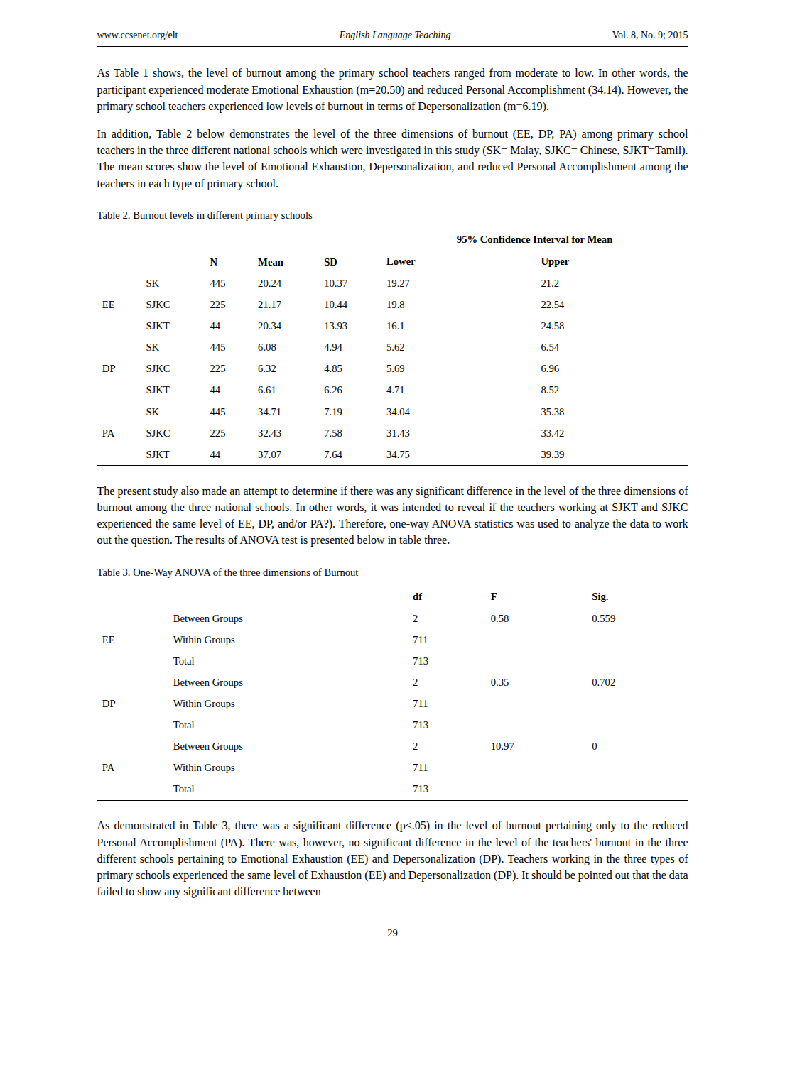www.ccsenet.org/elt
English Language Teaching
Vol. 8, No. 9; 2015
As Table 1 shows, the level of burnout among the primary school teachers ranged from moderate to low. In other words, the participant experienced moderate Emotional Exhaustion (m=20.50) and reduced Personal Accomplishment (34.14). However, the primary school teachers experienced low levels of burnout in terms of Depersonalization (m=6.19).
In addition, Table 2 below demonstrates the level of the three dimensions of burnout (EE, DP, PA) among primary school teachers in the three different national schools which were investigated in this study (SK= Malay, SJKC= Chinese, SJKT=Tamil). The mean scores show the level of Emotional Exhaustion, Depersonalization, and reduced Personal Accomplishment among the teachers in each type of primary school.
Table 2. Burnout levels in different primary schools
| | | N | Mean | SD | 95% Confidence Interval for Mean |
| --- | --- | --- | --- | --- | --- |
| | | Lower | Upper |
| | SK | 445 | 20.24 | 10.37 | 19.27 | 21.2 |
| EE | SJKC | 225 | 21.17 | 10.44 | 19.8 | 22.54 |
| | SJKT | 44 | 20.34 | 13.93 | 16.1 | 24.58 |
| | SK | 445 | 6.08 | 4.94 | 5.62 | 6.54 |
| DP | SJKC | 225 | 6.32 | 4.85 | 5.69 | 6.96 |
| | SJKT | 44 | 6.61 | 6.26 | 4.71 | 8.52 |
| | SK | 445 | 34.71 | 7.19 | 34.04 | 35.38 |
| PA | SJKC | 225 | 32.43 | 7.58 | 31.43 | 33.42 |
| | SJKT | 44 | 37.07 | 7.64 | 34.75 | 39.39 |
The present study also made an attempt to determine if there was any significant difference in the level of the three dimensions of burnout among the three national schools. In other words, it was intended to reveal if the teachers working at SJKT and SJKC experienced the same level of EE, DP, and/or PA?). Therefore, one-way ANOVA statistics was used to analyze the data to work out the question. The results of ANOVA test is presented below in table three.
Table 3. One-Way ANOVA of the three dimensions of Burnout
| | | df | F | Sig. |
| --- | --- | --- | --- | --- |
| | Between Groups | 2 | 0.58 | 0.559 |
| EE | Within Groups | 711 | | |
| | Total | 713 | | |
| | Between Groups | 2 | 0.35 | 0.702 |
| DP | Within Groups | 711 | | |
| | Total | 713 | | |
| | Between Groups | 2 | 10.97 | 0 |
| PA | Within Groups | 711 | | |
| | Total | 713 | | |
As demonstrated in Table 3, there was a significant difference (p<.05) in the level of burnout pertaining only to the reduced Personal Accomplishment (PA). There was, however, no significant difference in the level of the teachers' burnout in the three different schools pertaining to Emotional Exhaustion (EE) and Depersonalization (DP). Teachers working in the three types of primary schools experienced the same level of Exhaustion (EE) and Depersonalization (DP). It should be pointed out that the data failed to show any significant difference between
29